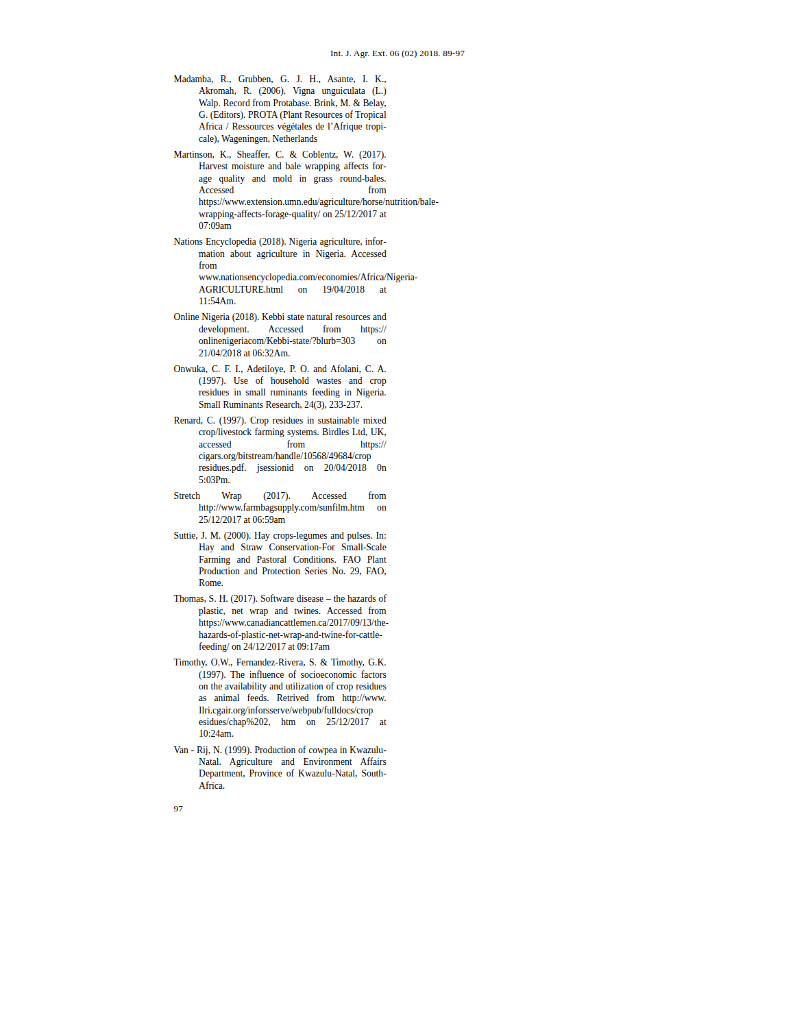Int. J. Agr. Ext. 06 (02) 2018. 89-97
Madamba, R., Grubben, G. J. H., Asante, I. K., Akromah, R. (2006). Vigna unguiculata (L.) Walp. Record from Protabase. Brink, M. & Belay, G. (Editors). PROTA (Plant Resources of Tropical Africa / Ressources végétales de l’Afrique tropicale), Wageningen, Netherlands
Martinson, K., Sheaffer, C. & Coblentz, W. (2017). Harvest moisture and bale wrapping affects forage quality and mold in grass round-bales. Accessed from https://www.extension.umn.edu/agriculture/horse/nutrition/bale-wrapping-affects-forage-quality/ on 25/12/2017 at 07:09am
Nations Encyclopedia (2018). Nigeria agriculture, information about agriculture in Nigeria. Accessed from www.nationsencyclopedia.com/economies/Africa/Nigeria-AGRICULTURE.html on 19/04/2018 at 11:54Am.
Online Nigeria (2018). Kebbi state natural resources and development. Accessed from https:// onlinenigeriacom/Kebbi-state/?blurb=303 on 21/04/2018 at 06:32Am.
Onwuka, C. F. I., Adetiloye, P. O. and Afolani, C. A. (1997). Use of household wastes and crop residues in small ruminants feeding in Nigeria. Small Ruminants Research, 24(3), 233-237.
Renard, C. (1997). Crop residues in sustainable mixed crop/livestock farming systems. Birdles Ltd, UK, accessed from https:// cigars.org/bitstream/handle/10568/49684/crop residues.pdf. jsessionid on 20/04/2018 0n 5:03Pm.
Stretch Wrap (2017). Accessed from http://www.farmbagsupply.com/sunfilm.htm on 25/12/2017 at 06:59am
Suttie, J. M. (2000). Hay crops-legumes and pulses. In: Hay and Straw Conservation-For Small-Scale Farming and Pastoral Conditions. FAO Plant Production and Protection Series No. 29, FAO, Rome.
Thomas, S. H. (2017). Software disease – the hazards of plastic, net wrap and twines. Accessed from https://www.canadiancattlemen.ca/2017/09/13/the-hazards-of-plastic-net-wrap-and-twine-for-cattle-feeding/ on 24/12/2017 at 09:17am
Timothy, O.W., Fernandez-Rivera, S. & Timothy, G.K. (1997). The influence of socioeconomic factors on the availability and utilization of crop residues as animal feeds. Retrived from http://www. Ilri.cgair.org/inforsserve/webpub/fulldocs/crop esidues/chap%202, htm on 25/12/2017 at 10:24am.
Van - Rij, N. (1999). Production of cowpea in Kwazulu-Natal. Agriculture and Environment Affairs Department, Province of Kwazulu-Natal, South-Africa.
97